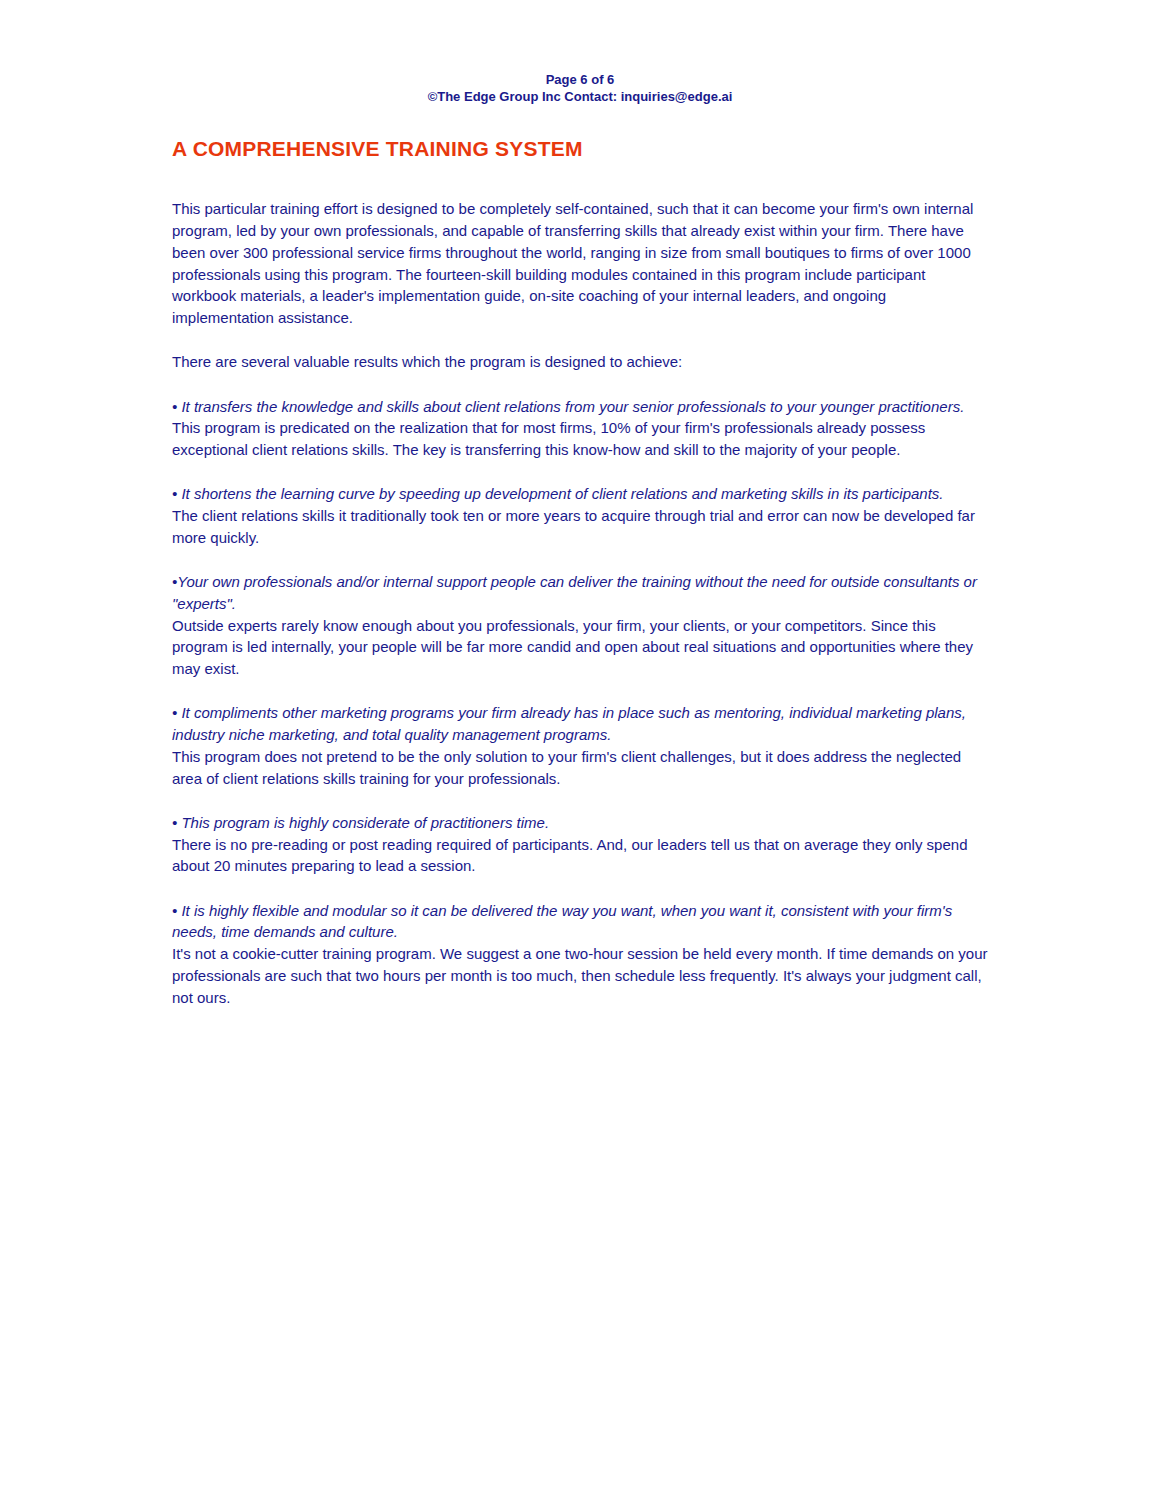Page 6 of 6
©The Edge Group Inc Contact: inquiries@edge.ai
A COMPREHENSIVE TRAINING SYSTEM
This particular training effort is designed to be completely self-contained, such that it can become your firm's own internal program, led by your own professionals, and capable of transferring skills that already exist within your firm. There have been over 300 professional service firms throughout the world, ranging in size from small boutiques to firms of over 1000 professionals using this program. The fourteen-skill building modules contained in this program include participant workbook materials, a leader's implementation guide, on-site coaching of your internal leaders, and ongoing implementation assistance.
There are several valuable results which the program is designed to achieve:
• It transfers the knowledge and skills about client relations from your senior professionals to your younger practitioners.
This program is predicated on the realization that for most firms, 10% of your firm's professionals already possess exceptional client relations skills. The key is transferring this know-how and skill to the majority of your people.
• It shortens the learning curve by speeding up development of client relations and marketing skills in its participants.
The client relations skills it traditionally took ten or more years to acquire through trial and error can now be developed far more quickly.
•Your own professionals and/or internal support people can deliver the training without the need for outside consultants or "experts".
Outside experts rarely know enough about you professionals, your firm, your clients, or your competitors. Since this program is led internally, your people will be far more candid and open about real situations and opportunities where they may exist.
• It compliments other marketing programs your firm already has in place such as mentoring, individual marketing plans, industry niche marketing, and total quality management programs.
This program does not pretend to be the only solution to your firm's client challenges, but it does address the neglected area of client relations skills training for your professionals.
• This program is highly considerate of practitioners time.
There is no pre-reading or post reading required of participants. And, our leaders tell us that on average they only spend about 20 minutes preparing to lead a session.
• It is highly flexible and modular so it can be delivered the way you want, when you want it, consistent with your firm's needs, time demands and culture.
It's not a cookie-cutter training program. We suggest a one two-hour session be held every month. If time demands on your professionals are such that two hours per month is too much, then schedule less frequently. It's always your judgment call, not ours.